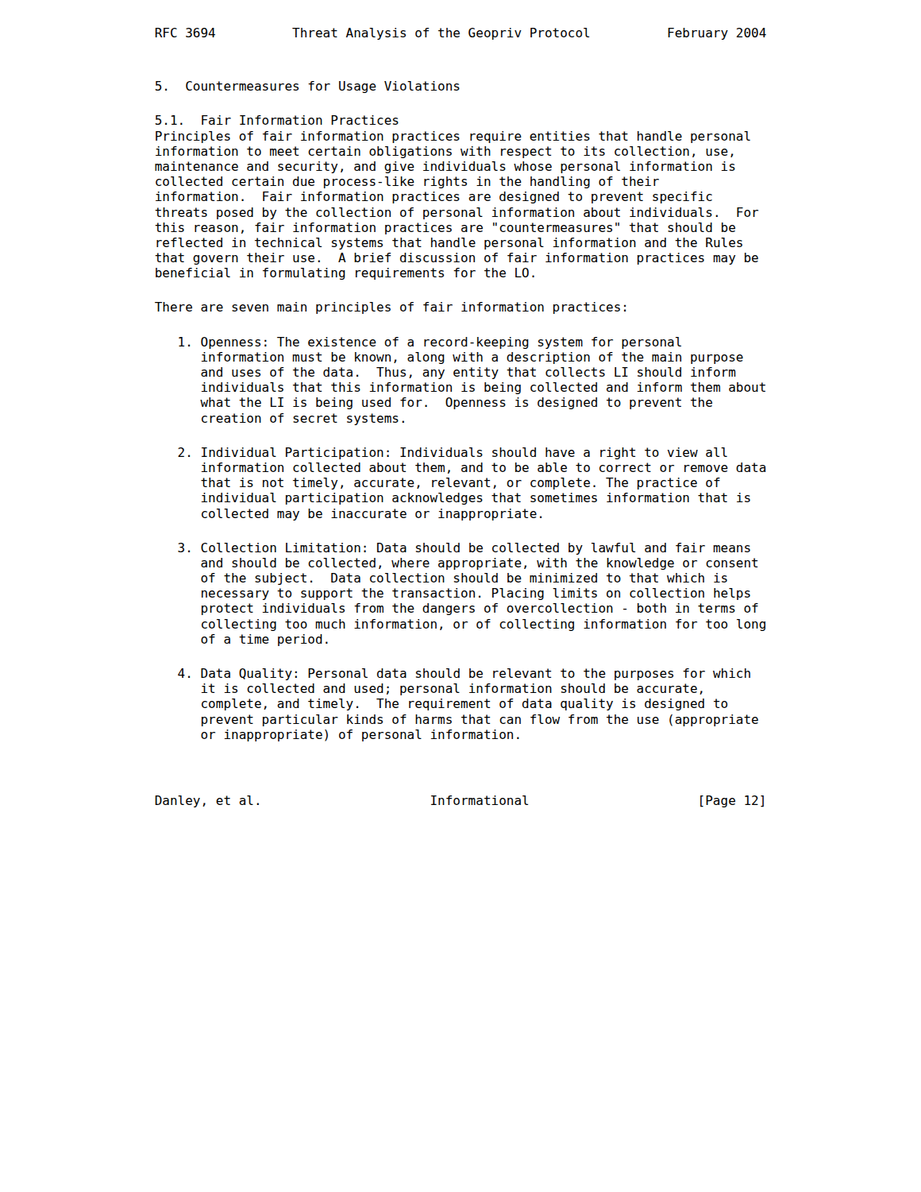RFC 3694 Threat Analysis of the Geopriv Protocol February 2004
5. Countermeasures for Usage Violations
5.1. Fair Information Practices
Principles of fair information practices require entities that handle personal information to meet certain obligations with respect to its collection, use, maintenance and security, and give individuals whose personal information is collected certain due process-like rights in the handling of their information. Fair information practices are designed to prevent specific threats posed by the collection of personal information about individuals. For this reason, fair information practices are "countermeasures" that should be reflected in technical systems that handle personal information and the Rules that govern their use. A brief discussion of fair information practices may be beneficial in formulating requirements for the LO.
There are seven main principles of fair information practices:
1. Openness: The existence of a record-keeping system for personal information must be known, along with a description of the main purpose and uses of the data. Thus, any entity that collects LI should inform individuals that this information is being collected and inform them about what the LI is being used for. Openness is designed to prevent the creation of secret systems.
2. Individual Participation: Individuals should have a right to view all information collected about them, and to be able to correct or remove data that is not timely, accurate, relevant, or complete. The practice of individual participation acknowledges that sometimes information that is collected may be inaccurate or inappropriate.
3. Collection Limitation: Data should be collected by lawful and fair means and should be collected, where appropriate, with the knowledge or consent of the subject. Data collection should be minimized to that which is necessary to support the transaction. Placing limits on collection helps protect individuals from the dangers of overcollection - both in terms of collecting too much information, or of collecting information for too long of a time period.
4. Data Quality: Personal data should be relevant to the purposes for which it is collected and used; personal information should be accurate, complete, and timely. The requirement of data quality is designed to prevent particular kinds of harms that can flow from the use (appropriate or inappropriate) of personal information.
Danley, et al. Informational [Page 12]